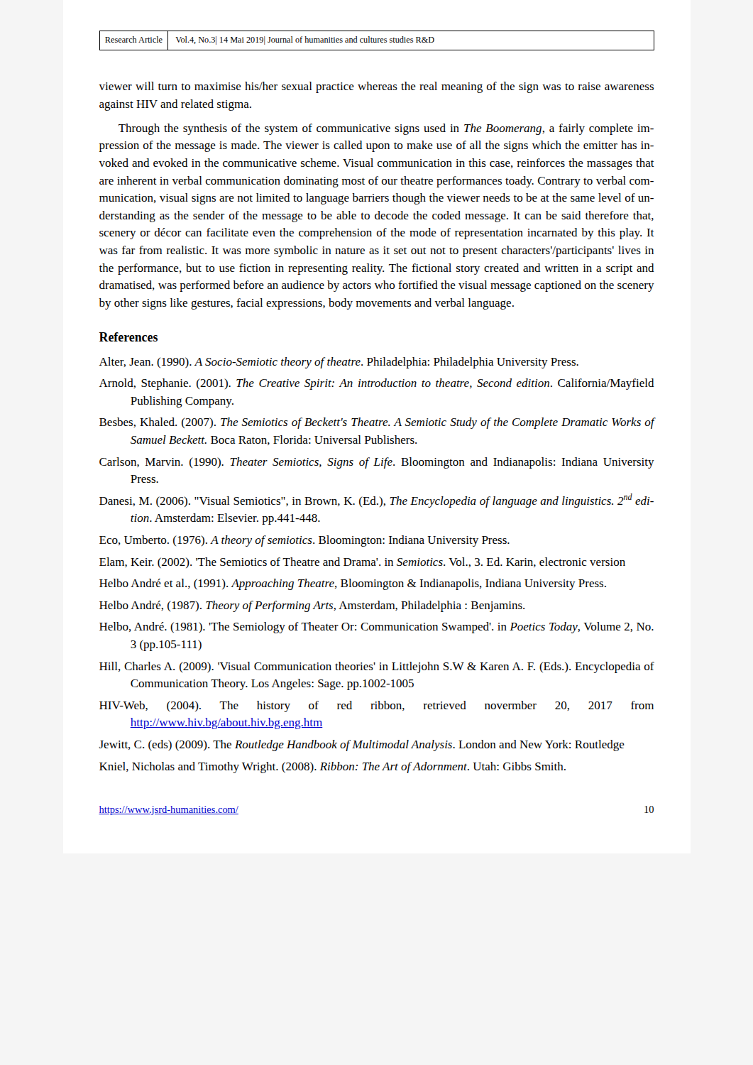Research Article
Vol.4, No.3| 14 Mai 2019| Journal of humanities and cultures studies R&D
viewer will turn to maximise his/her sexual practice whereas the real meaning of the sign was to raise awareness against HIV and related stigma.
Through the synthesis of the system of communicative signs used in The Boomerang, a fairly complete impression of the message is made. The viewer is called upon to make use of all the signs which the emitter has invoked and evoked in the communicative scheme. Visual communication in this case, reinforces the massages that are inherent in verbal communication dominating most of our theatre performances toady. Contrary to verbal communication, visual signs are not limited to language barriers though the viewer needs to be at the same level of understanding as the sender of the message to be able to decode the coded message. It can be said therefore that, scenery or décor can facilitate even the comprehension of the mode of representation incarnated by this play. It was far from realistic. It was more symbolic in nature as it set out not to present characters'/participants' lives in the performance, but to use fiction in representing reality. The fictional story created and written in a script and dramatised, was performed before an audience by actors who fortified the visual message captioned on the scenery by other signs like gestures, facial expressions, body movements and verbal language.
References
Alter, Jean. (1990). A Socio-Semiotic theory of theatre. Philadelphia: Philadelphia University Press.
Arnold, Stephanie. (2001). The Creative Spirit: An introduction to theatre, Second edition. California/Mayfield Publishing Company.
Besbes, Khaled. (2007). The Semiotics of Beckett's Theatre. A Semiotic Study of the Complete Dramatic Works of Samuel Beckett. Boca Raton, Florida: Universal Publishers.
Carlson, Marvin. (1990). Theater Semiotics, Signs of Life. Bloomington and Indianapolis: Indiana University Press.
Danesi, M. (2006). "Visual Semiotics", in Brown, K. (Ed.), The Encyclopedia of language and linguistics. 2nd edition. Amsterdam: Elsevier. pp.441-448.
Eco, Umberto. (1976). A theory of semiotics. Bloomington: Indiana University Press.
Elam, Keir. (2002). 'The Semiotics of Theatre and Drama'. in Semiotics. Vol., 3. Ed. Karin, electronic version
Helbo André et al., (1991). Approaching Theatre, Bloomington & Indianapolis, Indiana University Press.
Helbo André, (1987). Theory of Performing Arts, Amsterdam, Philadelphia : Benjamins.
Helbo, André. (1981). 'The Semiology of Theater Or: Communication Swamped'. in Poetics Today, Volume 2, No. 3 (pp.105-111)
Hill, Charles A. (2009). 'Visual Communication theories' in Littlejohn S.W & Karen A. F. (Eds.). Encyclopedia of Communication Theory. Los Angeles: Sage. pp.1002-1005
HIV-Web, (2004). The history of red ribbon, retrieved novermber 20, 2017 from http://www.hiv.bg/about.hiv.bg.eng.htm
Jewitt, C. (eds) (2009). The Routledge Handbook of Multimodal Analysis. London and New York: Routledge
Kniel, Nicholas and Timothy Wright. (2008). Ribbon: The Art of Adornment. Utah: Gibbs Smith.
https://www.jsrd-humanities.com/ 10